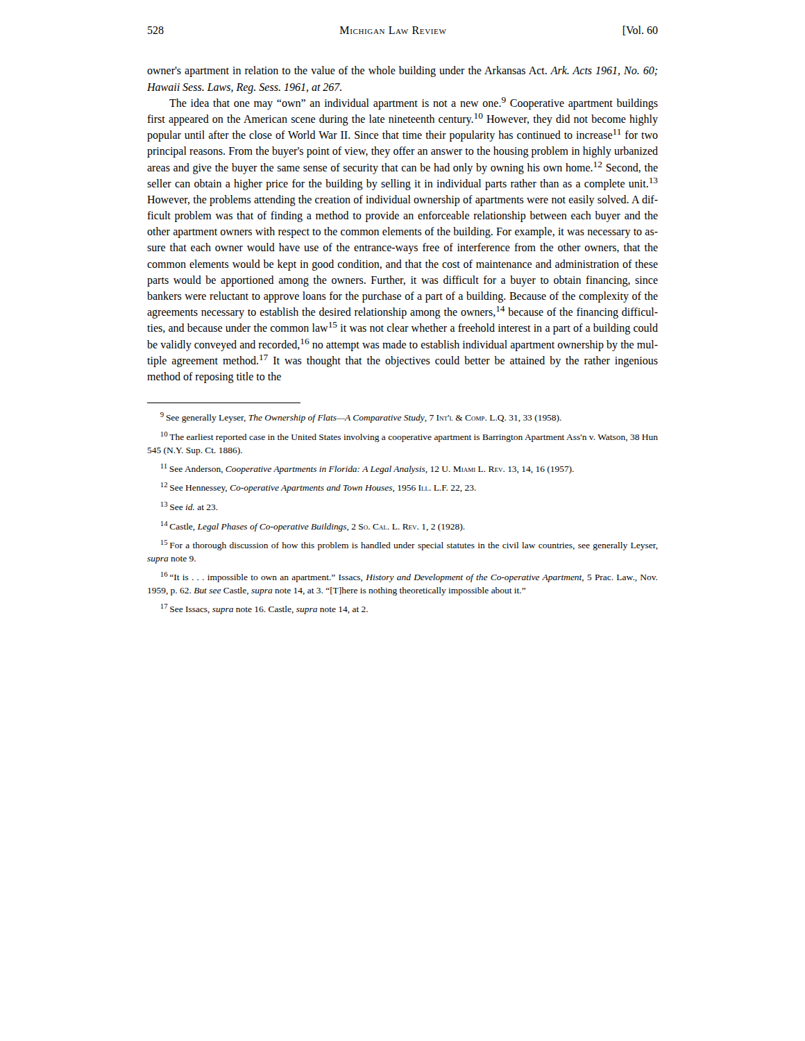528 Michigan Law Review [Vol. 60
owner's apartment in relation to the value of the whole building under the Arkansas Act. Ark. Acts 1961, No. 60; Hawaii Sess. Laws, Reg. Sess. 1961, at 267.
The idea that one may “own” an individual apartment is not a new one.9 Cooperative apartment buildings first appeared on the American scene during the late nineteenth century.10 However, they did not become highly popular until after the close of World War II. Since that time their popularity has continued to increase11 for two principal reasons. From the buyer's point of view, they offer an answer to the housing problem in highly urbanized areas and give the buyer the same sense of security that can be had only by owning his own home.12 Second, the seller can obtain a higher price for the building by selling it in individual parts rather than as a complete unit.13 However, the problems attending the creation of individual ownership of apartments were not easily solved. A difficult problem was that of finding a method to provide an enforceable relationship between each buyer and the other apartment owners with respect to the common elements of the building. For example, it was necessary to assure that each owner would have use of the entrance-ways free of interference from the other owners, that the common elements would be kept in good condition, and that the cost of maintenance and administration of these parts would be apportioned among the owners. Further, it was difficult for a buyer to obtain financing, since bankers were reluctant to approve loans for the purchase of a part of a building. Because of the complexity of the agreements necessary to establish the desired relationship among the owners,14 because of the financing difficulties, and because under the common law15 it was not clear whether a freehold interest in a part of a building could be validly conveyed and recorded,16 no attempt was made to establish individual apartment ownership by the multiple agreement method.17 It was thought that the objectives could better be attained by the rather ingenious method of reposing title to the
9 See generally Leyser, The Ownership of Flats—A Comparative Study, 7 Int'l & Comp. L.Q. 31, 33 (1958).
10 The earliest reported case in the United States involving a cooperative apartment is Barrington Apartment Ass'n v. Watson, 38 Hun 545 (N.Y. Sup. Ct. 1886).
11 See Anderson, Cooperative Apartments in Florida: A Legal Analysis, 12 U. Miami L. Rev. 13, 14, 16 (1957).
12 See Hennessey, Co-operative Apartments and Town Houses, 1956 Ill. L.F. 22, 23.
13 See id. at 23.
14 Castle, Legal Phases of Co-operative Buildings, 2 So. Cal. L. Rev. 1, 2 (1928).
15 For a thorough discussion of how this problem is handled under special statutes in the civil law countries, see generally Leyser, supra note 9.
16“It is . . . impossible to own an apartment.” Issacs, History and Development of the Co-operative Apartment, 5 Prac. Law., Nov. 1959, p. 62. But see Castle, supra note 14, at 3. “[T]here is nothing theoretically impossible about it.”
17 See Issacs, supra note 16. Castle, supra note 14, at 2.